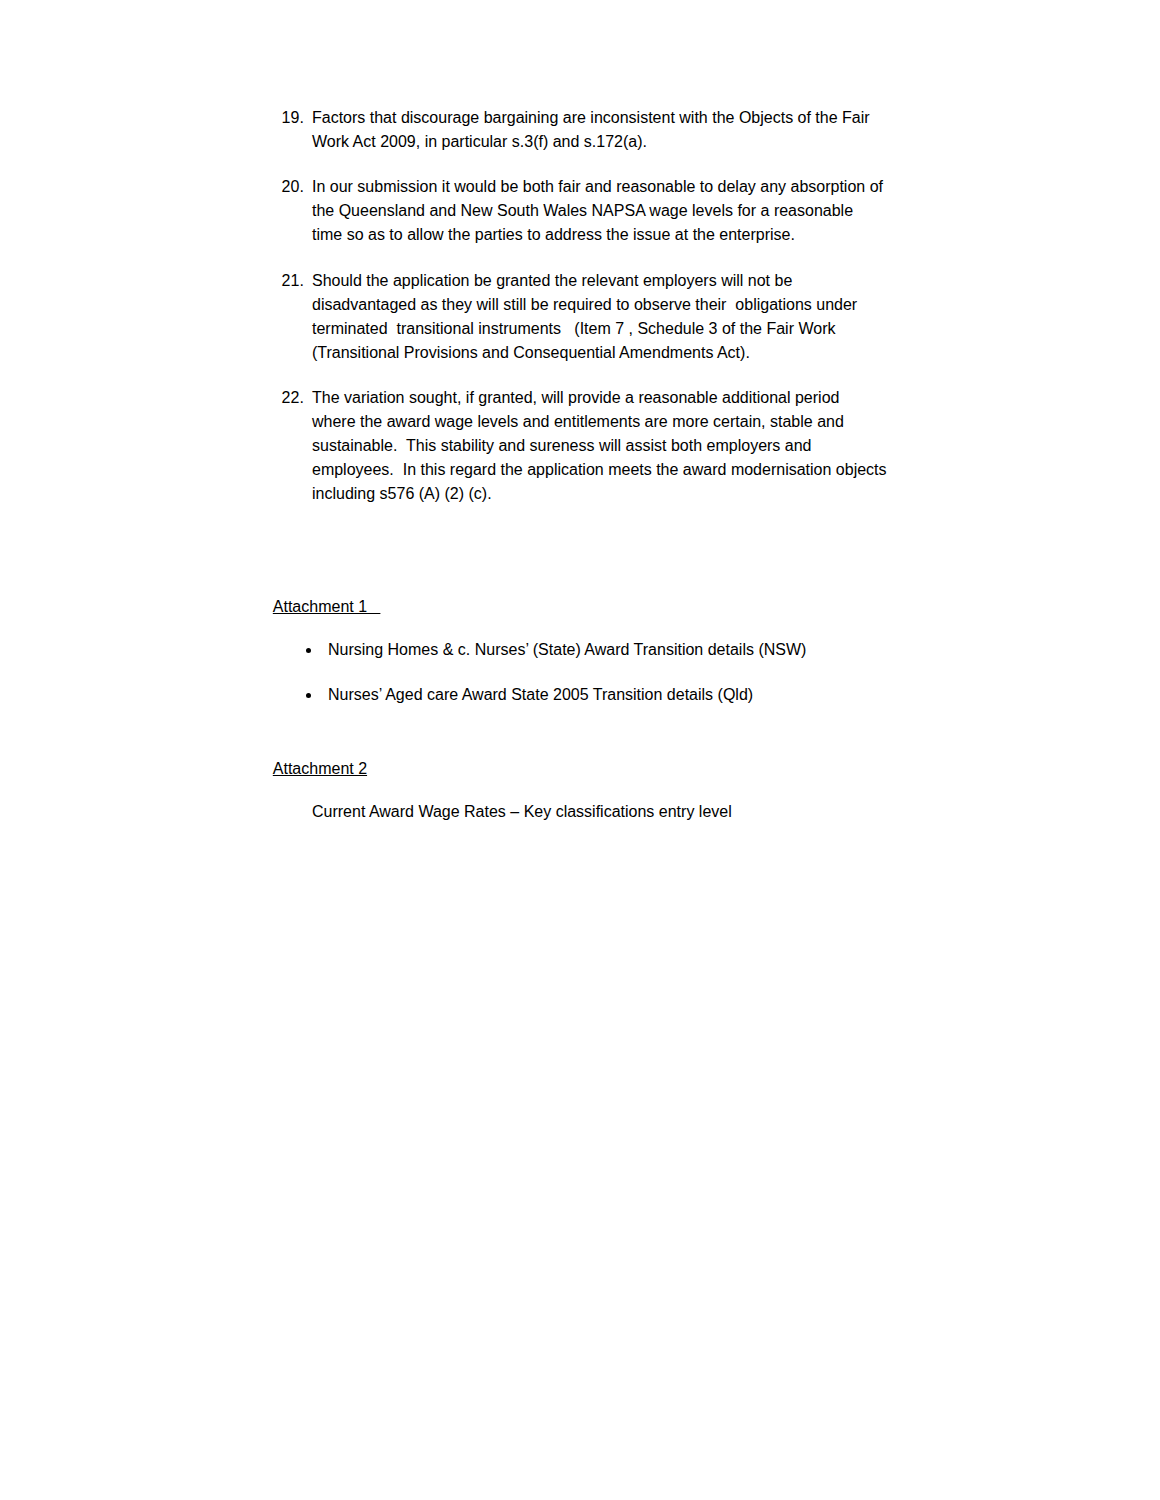Factors that discourage bargaining are inconsistent with the Objects of the Fair Work Act 2009, in particular s.3(f) and s.172(a).
In our submission it would be both fair and reasonable to delay any absorption of the Queensland and New South Wales NAPSA wage levels for a reasonable time so as to allow the parties to address the issue at the enterprise.
Should the application be granted the relevant employers will not be disadvantaged as they will still be required to observe their obligations under terminated transitional instruments (Item 7 , Schedule 3 of the Fair Work (Transitional Provisions and Consequential Amendments Act).
The variation sought, if granted, will provide a reasonable additional period where the award wage levels and entitlements are more certain, stable and sustainable. This stability and sureness will assist both employers and employees. In this regard the application meets the award modernisation objects including s576 (A) (2) (c).
Attachment 1
Nursing Homes & c. Nurses’ (State) Award Transition details (NSW)
Nurses’ Aged care Award State 2005 Transition details (Qld)
Attachment 2
Current Award Wage Rates – Key classifications entry level